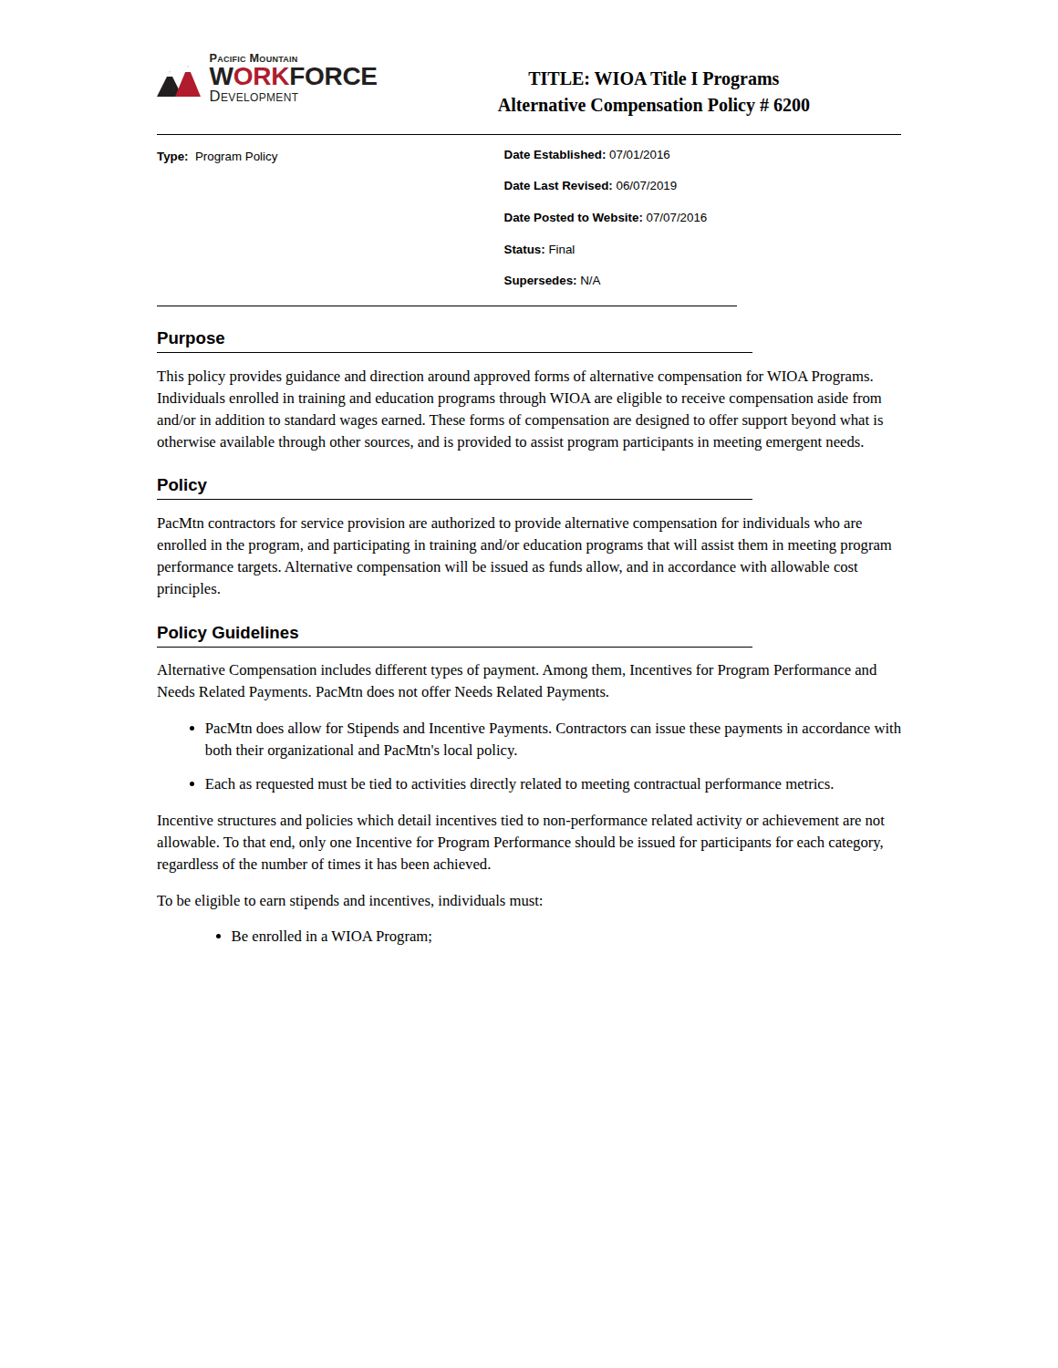Pacific Mountain
WORKFORCE
Development
TITLE: WIOA Title I Programs Alternative Compensation Policy # 6200
Type: Program Policy
Date Established: 07/01/2016
Date Last Revised: 06/07/2019
Date Posted to Website: 07/07/2016
Status: Final
Supersedes: N/A
Purpose
This policy provides guidance and direction around approved forms of alternative compensation for WIOA Programs. Individuals enrolled in training and education programs through WIOA are eligible to receive compensation aside from and/or in addition to standard wages earned. These forms of compensation are designed to offer support beyond what is otherwise available through other sources, and is provided to assist program participants in meeting emergent needs.
Policy
PacMtn contractors for service provision are authorized to provide alternative compensation for individuals who are enrolled in the program, and participating in training and/or education programs that will assist them in meeting program performance targets. Alternative compensation will be issued as funds allow, and in accordance with allowable cost principles.
Policy Guidelines
Alternative Compensation includes different types of payment. Among them, Incentives for Program Performance and Needs Related Payments. PacMtn does not offer Needs Related Payments.
PacMtn does allow for Stipends and Incentive Payments. Contractors can issue these payments in accordance with both their organizational and PacMtn's local policy.
Each as requested must be tied to activities directly related to meeting contractual performance metrics.
Incentive structures and policies which detail incentives tied to non-performance related activity or achievement are not allowable. To that end, only one Incentive for Program Performance should be issued for participants for each category, regardless of the number of times it has been achieved.
To be eligible to earn stipends and incentives, individuals must:
Be enrolled in a WIOA Program;